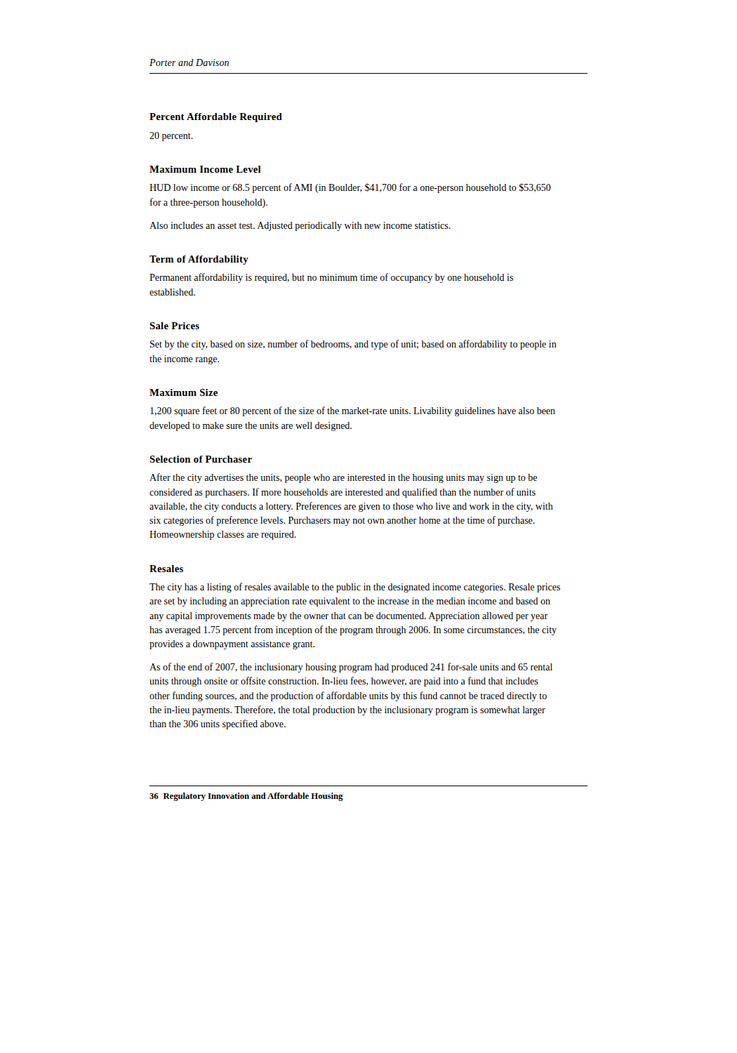Porter and Davison
Percent Affordable Required
20 percent.
Maximum Income Level
HUD low income or 68.5 percent of AMI (in Boulder, $41,700 for a one-person household to $53,650 for a three-person household).
Also includes an asset test. Adjusted periodically with new income statistics.
Term of Affordability
Permanent affordability is required, but no minimum time of occupancy by one household is established.
Sale Prices
Set by the city, based on size, number of bedrooms, and type of unit; based on affordability to people in the income range.
Maximum Size
1,200 square feet or 80 percent of the size of the market-rate units. Livability guidelines have also been developed to make sure the units are well designed.
Selection of Purchaser
After the city advertises the units, people who are interested in the housing units may sign up to be considered as purchasers. If more households are interested and qualified than the number of units available, the city conducts a lottery. Preferences are given to those who live and work in the city, with six categories of preference levels. Purchasers may not own another home at the time of purchase. Homeownership classes are required.
Resales
The city has a listing of resales available to the public in the designated income categories. Resale prices are set by including an appreciation rate equivalent to the increase in the median income and based on any capital improvements made by the owner that can be documented. Appreciation allowed per year has averaged 1.75 percent from inception of the program through 2006. In some circumstances, the city provides a downpayment assistance grant.
As of the end of 2007, the inclusionary housing program had produced 241 for-sale units and 65 rental units through onsite or offsite construction. In-lieu fees, however, are paid into a fund that includes other funding sources, and the production of affordable units by this fund cannot be traced directly to the in-lieu payments. Therefore, the total production by the inclusionary program is somewhat larger than the 306 units specified above.
36 Regulatory Innovation and Affordable Housing